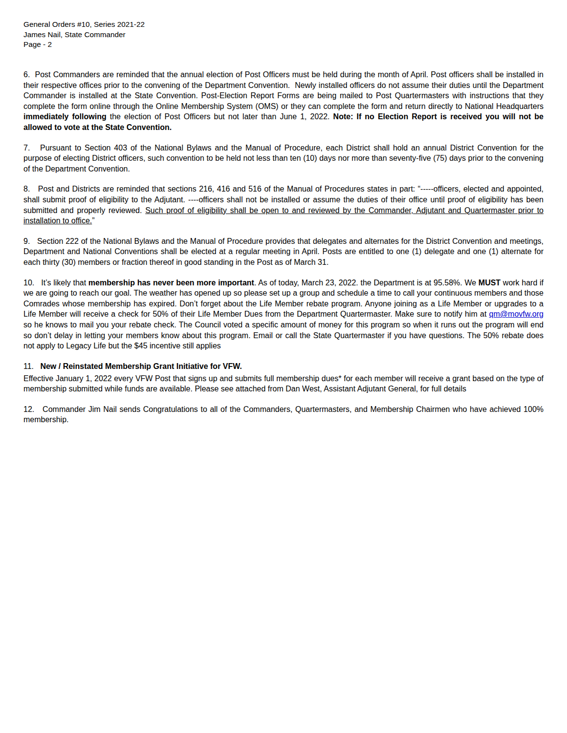General Orders #10, Series 2021-22
James Nail, State Commander
Page - 2
6. Post Commanders are reminded that the annual election of Post Officers must be held during the month of April. Post officers shall be installed in their respective offices prior to the convening of the Department Convention. Newly installed officers do not assume their duties until the Department Commander is installed at the State Convention. Post-Election Report Forms are being mailed to Post Quartermasters with instructions that they complete the form online through the Online Membership System (OMS) or they can complete the form and return directly to National Headquarters immediately following the election of Post Officers but not later than June 1, 2022. Note: If no Election Report is received you will not be allowed to vote at the State Convention.
7. Pursuant to Section 403 of the National Bylaws and the Manual of Procedure, each District shall hold an annual District Convention for the purpose of electing District officers, such convention to be held not less than ten (10) days nor more than seventy-five (75) days prior to the convening of the Department Convention.
8. Post and Districts are reminded that sections 216, 416 and 516 of the Manual of Procedures states in part: “-----officers, elected and appointed, shall submit proof of eligibility to the Adjutant. ----officers shall not be installed or assume the duties of their office until proof of eligibility has been submitted and properly reviewed. Such proof of eligibility shall be open to and reviewed by the Commander, Adjutant and Quartermaster prior to installation to office.”
9. Section 222 of the National Bylaws and the Manual of Procedure provides that delegates and alternates for the District Convention and meetings, Department and National Conventions shall be elected at a regular meeting in April. Posts are entitled to one (1) delegate and one (1) alternate for each thirty (30) members or fraction thereof in good standing in the Post as of March 31.
10. It’s likely that membership has never been more important. As of today, March 23, 2022. the Department is at 95.58%. We MUST work hard if we are going to reach our goal. The weather has opened up so please set up a group and schedule a time to call your continuous members and those Comrades whose membership has expired. Don’t forget about the Life Member rebate program. Anyone joining as a Life Member or upgrades to a Life Member will receive a check for 50% of their Life Member Dues from the Department Quartermaster. Make sure to notify him at qm@movfw.org so he knows to mail you your rebate check. The Council voted a specific amount of money for this program so when it runs out the program will end so don’t delay in letting your members know about this program. Email or call the State Quartermaster if you have questions. The 50% rebate does not apply to Legacy Life but the $45 incentive still applies
11.
New / Reinstated Membership Grant Initiative for VFW.
Effective January 1, 2022 every VFW Post that signs up and submits full membership dues* for each member will receive a grant based on the type of membership submitted while funds are available. Please see attached from Dan West, Assistant Adjutant General, for full details
12. Commander Jim Nail sends Congratulations to all of the Commanders, Quartermasters, and Membership Chairmen who have achieved 100% membership.